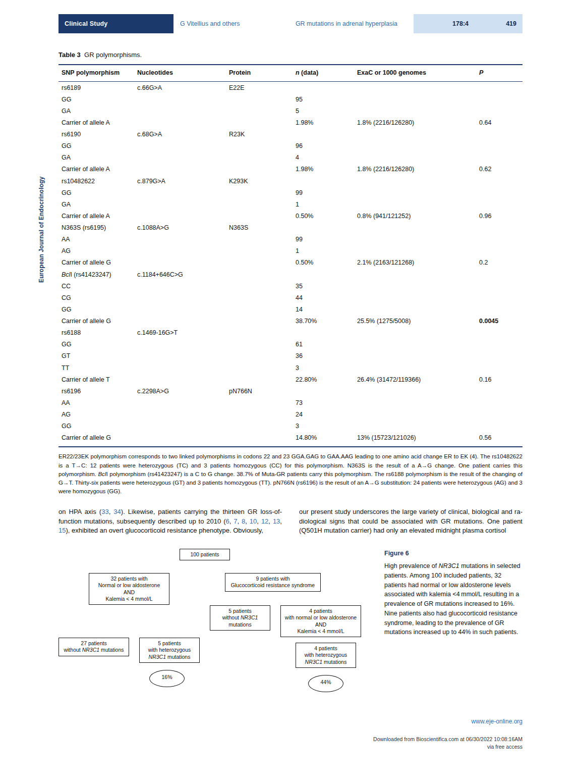European Journal of Endocrinology
Clinical Study
G Vitellius and others
GR mutations in adrenal hyperplasia
178:4
419
Table 3 GR polymorphisms.
| SNP polymorphism | Nucleotides | Protein | n (data) | ExaC or 1000 genomes | P |
| --- | --- | --- | --- | --- | --- |
| rs6189 | c.66G>A | E22E | | | |
| GG | | | 95 | | |
| GA | | | 5 | | |
| Carrier of allele A | | | 1.98% | 1.8% (2216/126280) | 0.64 |
| rs6190 | c.68G>A | R23K | | | |
| GG | | | 96 | | |
| GA | | | 4 | | |
| Carrier of allele A | | | 1.98% | 1.8% (2216/126280) | 0.62 |
| rs10482622 | c.879G>A | K293K | | | |
| GG | | | 99 | | |
| GA | | | 1 | | |
| Carrier of allele A | | | 0.50% | 0.8% (941/121252) | 0.96 |
| N363S (rs6195) | c.1088A>G | N363S | | | |
| AA | | | 99 | | |
| AG | | | 1 | | |
| Carrier of allele G | | | 0.50% | 2.1% (2163/121268) | 0.2 |
| Bcl I (rs41423247) | c.1184+646C>G | | | | |
| CC | | | 35 | | |
| CG | | | 44 | | |
| GG | | | 14 | | |
| Carrier of allele G | | | 38.70% | 25.5% (1275/5008) | 0.0045 |
| rs6188 | c.1469-16G>T | | | | |
| GG | | | 61 | | |
| GT | | | 36 | | |
| TT | | | 3 | | |
| Carrier of allele T | | | 22.80% | 26.4% (31472/119366) | 0.16 |
| rs6196 | c.2298A>G | pN766N | | | |
| AA | | | 73 | | |
| AG | | | 24 | | |
| GG | | | 3 | | |
| Carrier of allele G | | | 14.80% | 13% (15723/121026) | 0.56 |
ER22/23EK polymorphism corresponds to two linked polymorphisms in codons 22 and 23 GGA.GAG to GAA.AAG leading to one amino acid change ER to EK (4). The rs10482622 is a T→C: 12 patients were heterozygous (TC) and 3 patients homozygous (CC) for this polymorphism. N363S is the result of a A→G change. One patient carries this polymorphism. Bcl I polymorphism (rs41423247) is a C to G change. 38.7% of Muta-GR patients carry this polymorphism. The rs6188 polymorphism is the result of the changing of G→T. Thirty-six patients were heterozygous (GT) and 3 patients homozygous (TT). pN766N (rs6196) is the result of an A→G substitution: 24 patients were heterozygous (AG) and 3 were homozygous (GG).
on HPA axis (33, 34). Likewise, patients carrying the thirteen GR loss-of-function mutations, subsequently described up to 2010 (6, 7, 8, 10, 12, 13, 15), exhibited an overt glucocorticoid resistance phenotype. Obviously,
our present study underscores the large variety of clinical, biological and radiological signs that could be associated with GR mutations. One patient (Q501H mutation carrier) had only an elevated midnight plasma cortisol
100 patients
32 patients with
Normal or low aldosterone
AND
Kalemia < 4 mmol/L
9 patients with
Glucocorticoid resistance syndrome
5 patients
without NR3C1 mutations
4 patients
with normal or low aldosterone
AND
Kalemia < 4 mmol/L
27 patients
without NR3C1 mutations
5 patients
with heterozygous
NR3C1 mutations
4 patients
with heterozygous
NR3C1 mutations
16%
44%
Figure 6 High prevalence of NR3C1 mutations in selected patients. Among 100 included patients, 32 patients had normal or low aldosterone levels associated with kalemia <4 mmol/L resulting in a prevalence of GR mutations increased to 16%. Nine patients also had glucocorticoid resistance syndrome, leading to the prevalence of GR mutations increased up to 44% in such patients.
www.eje-online.org
Downloaded from Bioscientifica.com at 06/30/2022 10:08:16AM
via free access